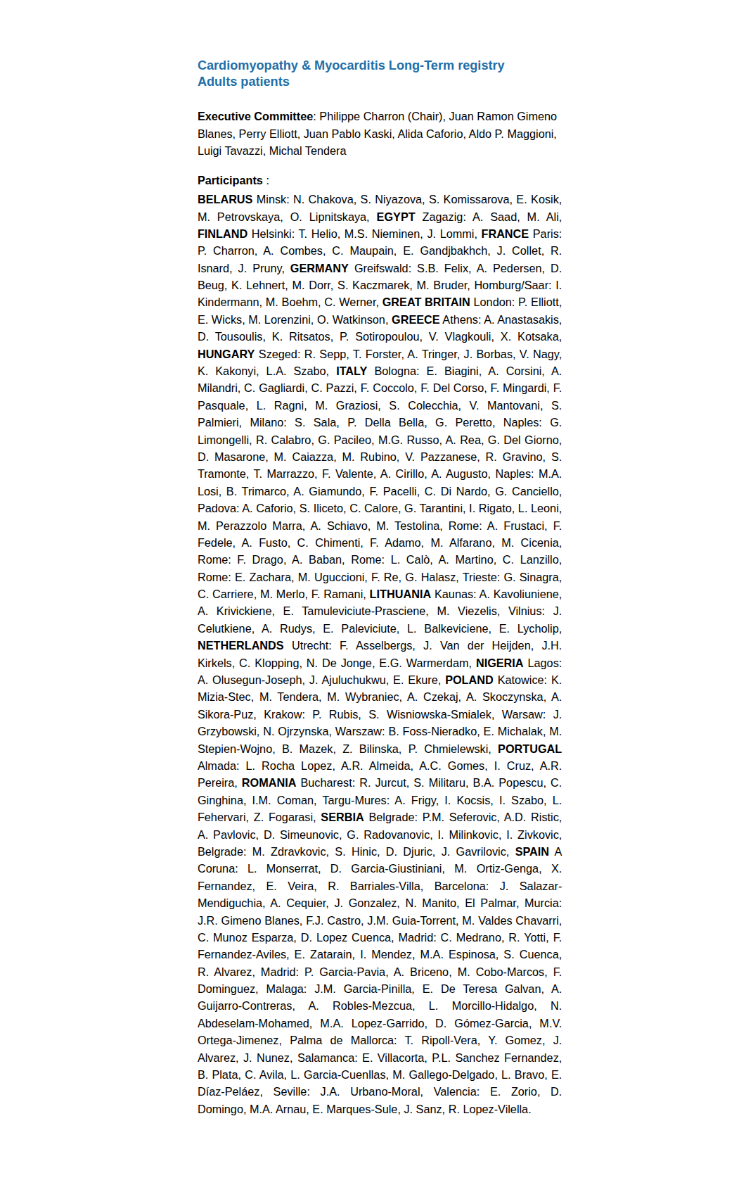Cardiomyopathy & Myocarditis Long-Term registryAdults patients
Executive Committee: Philippe Charron (Chair), Juan Ramon Gimeno Blanes, Perry Elliott, Juan Pablo Kaski, Alida Caforio, Aldo P. Maggioni, Luigi Tavazzi, Michal Tendera
Participants :
BELARUS Minsk: N. Chakova, S. Niyazova, S. Komissarova, E. Kosik, M. Petrovskaya, O. Lipnitskaya, EGYPT Zagazig: A. Saad, M. Ali, FINLAND Helsinki: T. Helio, M.S. Nieminen, J. Lommi, FRANCE Paris: P. Charron, A. Combes, C. Maupain, E. Gandjbakhch, J. Collet, R. Isnard, J. Pruny, GERMANY Greifswald: S.B. Felix, A. Pedersen, D. Beug, K. Lehnert, M. Dorr, S. Kaczmarek, M. Bruder, Homburg/Saar: I. Kindermann, M. Boehm, C. Werner, GREAT BRITAIN London: P. Elliott, E. Wicks, M. Lorenzini, O. Watkinson, GREECE Athens: A. Anastasakis, D. Tousoulis, K. Ritsatos, P. Sotiropoulou, V. Vlagkouli, X. Kotsaka, HUNGARY Szeged: R. Sepp, T. Forster, A. Tringer, J. Borbas, V. Nagy, K. Kakonyi, L.A. Szabo, ITALY Bologna: E. Biagini, A. Corsini, A. Milandri, C. Gagliardi, C. Pazzi, F. Coccolo, F. Del Corso, F. Mingardi, F. Pasquale, L. Ragni, M. Graziosi, S. Colecchia, V. Mantovani, S. Palmieri, Milano: S. Sala, P. Della Bella, G. Peretto, Naples: G. Limongelli, R. Calabro, G. Pacileo, M.G. Russo, A. Rea, G. Del Giorno, D. Masarone, M. Caiazza, M. Rubino, V. Pazzanese, R. Gravino, S. Tramonte, T. Marrazzo, F. Valente, A. Cirillo, A. Augusto, Naples: M.A. Losi, B. Trimarco, A. Giamundo, F. Pacelli, C. Di Nardo, G. Canciello, Padova: A. Caforio, S. Iliceto, C. Calore, G. Tarantini, I. Rigato, L. Leoni, M. Perazzolo Marra, A. Schiavo, M. Testolina, Rome: A. Frustaci, F. Fedele, A. Fusto, C. Chimenti, F. Adamo, M. Alfarano, M. Cicenia, Rome: F. Drago, A. Baban, Rome: L. Calò, A. Martino, C. Lanzillo, Rome: E. Zachara, M. Uguccioni, F. Re, G. Halasz, Trieste: G. Sinagra, C. Carriere, M. Merlo, F. Ramani, LITHUANIA Kaunas: A. Kavoliuniene, A. Krivickiene, E. Tamuleviciute-Prasciene, M. Viezelis, Vilnius: J. Celutkiene, A. Rudys, E. Paleviciute, L. Balkeviciene, E. Lycholip, NETHERLANDS Utrecht: F. Asselbergs, J. Van der Heijden, J.H. Kirkels, C. Klopping, N. De Jonge, E.G. Warmerdam, NIGERIA Lagos: A. Olusegun-Joseph, J. Ajuluchukwu, E. Ekure, POLAND Katowice: K. Mizia-Stec, M. Tendera, M. Wybraniec, A. Czekaj, A. Skoczynska, A. Sikora-Puz, Krakow: P. Rubis, S. Wisniowska-Smialek, Warsaw: J. Grzybowski, N. Ojrzynska, Warszaw: B. Foss-Nieradko, E. Michalak, M. Stepien-Wojno, B. Mazek, Z. Bilinska, P. Chmielewski, PORTUGAL Almada: L. Rocha Lopez, A.R. Almeida, A.C. Gomes, I. Cruz, A.R. Pereira, ROMANIA Bucharest: R. Jurcut, S. Militaru, B.A. Popescu, C. Ginghina, I.M. Coman, Targu-Mures: A. Frigy, I. Kocsis, I. Szabo, L. Fehervari, Z. Fogarasi, SERBIA Belgrade: P.M. Seferovic, A.D. Ristic, A. Pavlovic, D. Simeunovic, G. Radovanovic, I. Milinkovic, I. Zivkovic, Belgrade: M. Zdravkovic, S. Hinic, D. Djuric, J. Gavrilovic, SPAIN A Coruna: L. Monserrat, D. Garcia-Giustiniani, M. Ortiz-Genga, X. Fernandez, E. Veira, R. Barriales-Villa, Barcelona: J. Salazar-Mendiguchia, A. Cequier, J. Gonzalez, N. Manito, El Palmar, Murcia: J.R. Gimeno Blanes, F.J. Castro, J.M. Guia-Torrent, M. Valdes Chavarri, C. Munoz Esparza, D. Lopez Cuenca, Madrid: C. Medrano, R. Yotti, F. Fernandez-Aviles, E. Zatarain, I. Mendez, M.A. Espinosa, S. Cuenca, R. Alvarez, Madrid: P. Garcia-Pavia, A. Briceno, M. Cobo-Marcos, F. Dominguez, Malaga: J.M. Garcia-Pinilla, E. De Teresa Galvan, A. Guijarro-Contreras, A. Robles-Mezcua, L. Morcillo-Hidalgo, N. Abdeselam-Mohamed, M.A. Lopez-Garrido, D. Gómez-Garcia, M.V. Ortega-Jimenez, Palma de Mallorca: T. Ripoll-Vera, Y. Gomez, J. Alvarez, J. Nunez, Salamanca: E. Villacorta, P.L. Sanchez Fernandez, B. Plata, C. Avila, L. Garcia-Cuenllas, M. Gallego-Delgado, L. Bravo, E. Díaz-Peláez, Seville: J.A. Urbano-Moral, Valencia: E. Zorio, D. Domingo, M.A. Arnau, E. Marques-Sule, J. Sanz, R. Lopez-Vilella.